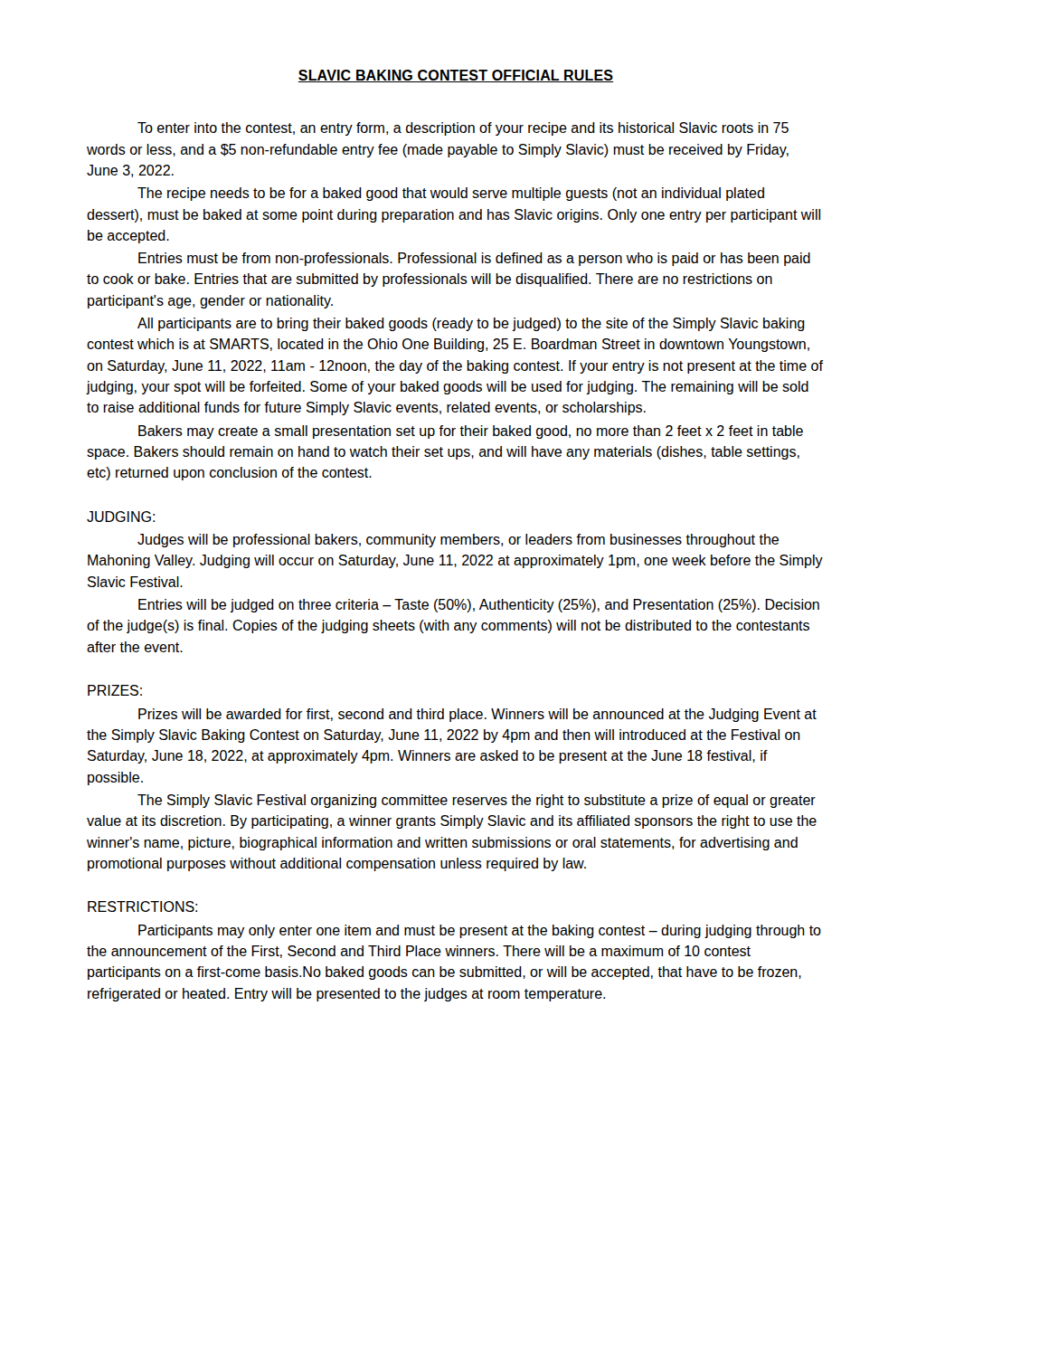SLAVIC BAKING CONTEST OFFICIAL RULES
To enter into the contest, an entry form, a description of your recipe and its historical Slavic roots in 75 words or less, and a $5 non-refundable entry fee (made payable to Simply Slavic) must be received by Friday, June 3, 2022.
The recipe needs to be for a baked good that would serve multiple guests (not an individual plated dessert), must be baked at some point during preparation and has Slavic origins. Only one entry per participant will be accepted.
Entries must be from non-professionals. Professional is defined as a person who is paid or has been paid to cook or bake. Entries that are submitted by professionals will be disqualified. There are no restrictions on participant's age, gender or nationality.
All participants are to bring their baked goods (ready to be judged) to the site of the Simply Slavic baking contest which is at SMARTS, located in the Ohio One Building, 25 E. Boardman Street in downtown Youngstown, on Saturday, June 11, 2022, 11am - 12noon, the day of the baking contest. If your entry is not present at the time of judging, your spot will be forfeited. Some of your baked goods will be used for judging. The remaining will be sold to raise additional funds for future Simply Slavic events, related events, or scholarships.
Bakers may create a small presentation set up for their baked good, no more than 2 feet x 2 feet in table space. Bakers should remain on hand to watch their set ups, and will have any materials (dishes, table settings, etc) returned upon conclusion of the contest.
Judging:
Judges will be professional bakers, community members, or leaders from businesses throughout the Mahoning Valley. Judging will occur on Saturday, June 11, 2022 at approximately 1pm, one week before the Simply Slavic Festival.
Entries will be judged on three criteria – Taste (50%), Authenticity (25%), and Presentation (25%). Decision of the judge(s) is final. Copies of the judging sheets (with any comments) will not be distributed to the contestants after the event.
Prizes:
Prizes will be awarded for first, second and third place. Winners will be announced at the Judging Event at the Simply Slavic Baking Contest on Saturday, June 11, 2022 by 4pm and then will introduced at the Festival on Saturday, June 18, 2022, at approximately 4pm. Winners are asked to be present at the June 18 festival, if possible.
The Simply Slavic Festival organizing committee reserves the right to substitute a prize of equal or greater value at its discretion. By participating, a winner grants Simply Slavic and its affiliated sponsors the right to use the winner's name, picture, biographical information and written submissions or oral statements, for advertising and promotional purposes without additional compensation unless required by law.
Restrictions:
Participants may only enter one item and must be present at the baking contest – during judging through to the announcement of the First, Second and Third Place winners. There will be a maximum of 10 contest participants on a first-come basis.No baked goods can be submitted, or will be accepted, that have to be frozen, refrigerated or heated. Entry will be presented to the judges at room temperature.